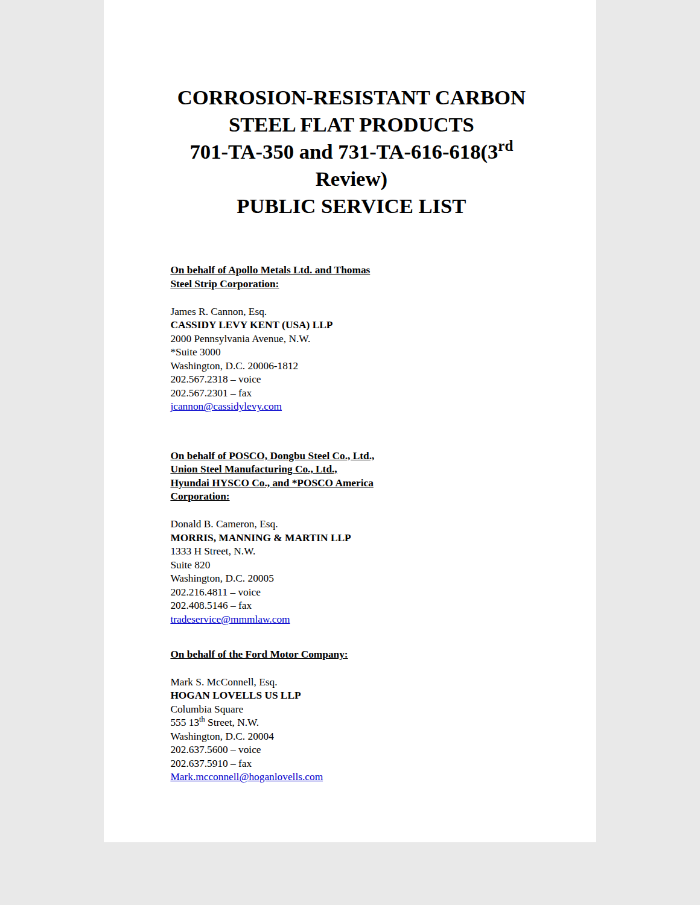CORROSION-RESISTANT CARBON STEEL FLAT PRODUCTS 701-TA-350 and 731-TA-616-618(3rd Review) PUBLIC SERVICE LIST
On behalf of Apollo Metals Ltd. and Thomas Steel Strip Corporation:
James R. Cannon, Esq. CASSIDY LEVY KENT (USA) LLP 2000 Pennsylvania Avenue, N.W. *Suite 3000 Washington, D.C. 20006-1812 202.567.2318 – voice 202.567.2301 – fax jcannon@cassidylevy.com
On behalf of POSCO, Dongbu Steel Co., Ltd., Union Steel Manufacturing Co., Ltd., Hyundai HYSCO Co., and *POSCO America Corporation:
Donald B. Cameron, Esq. MORRIS, MANNING & MARTIN LLP 1333 H Street, N.W. Suite 820 Washington, D.C. 20005 202.216.4811 – voice 202.408.5146 – fax tradeservice@mmmlaw.com
On behalf of the Ford Motor Company:
Mark S. McConnell, Esq. HOGAN LOVELLS US LLP Columbia Square 555 13th Street, N.W. Washington, D.C. 20004 202.637.5600 – voice 202.637.5910 – fax Mark.mcconnell@hoganlovells.com